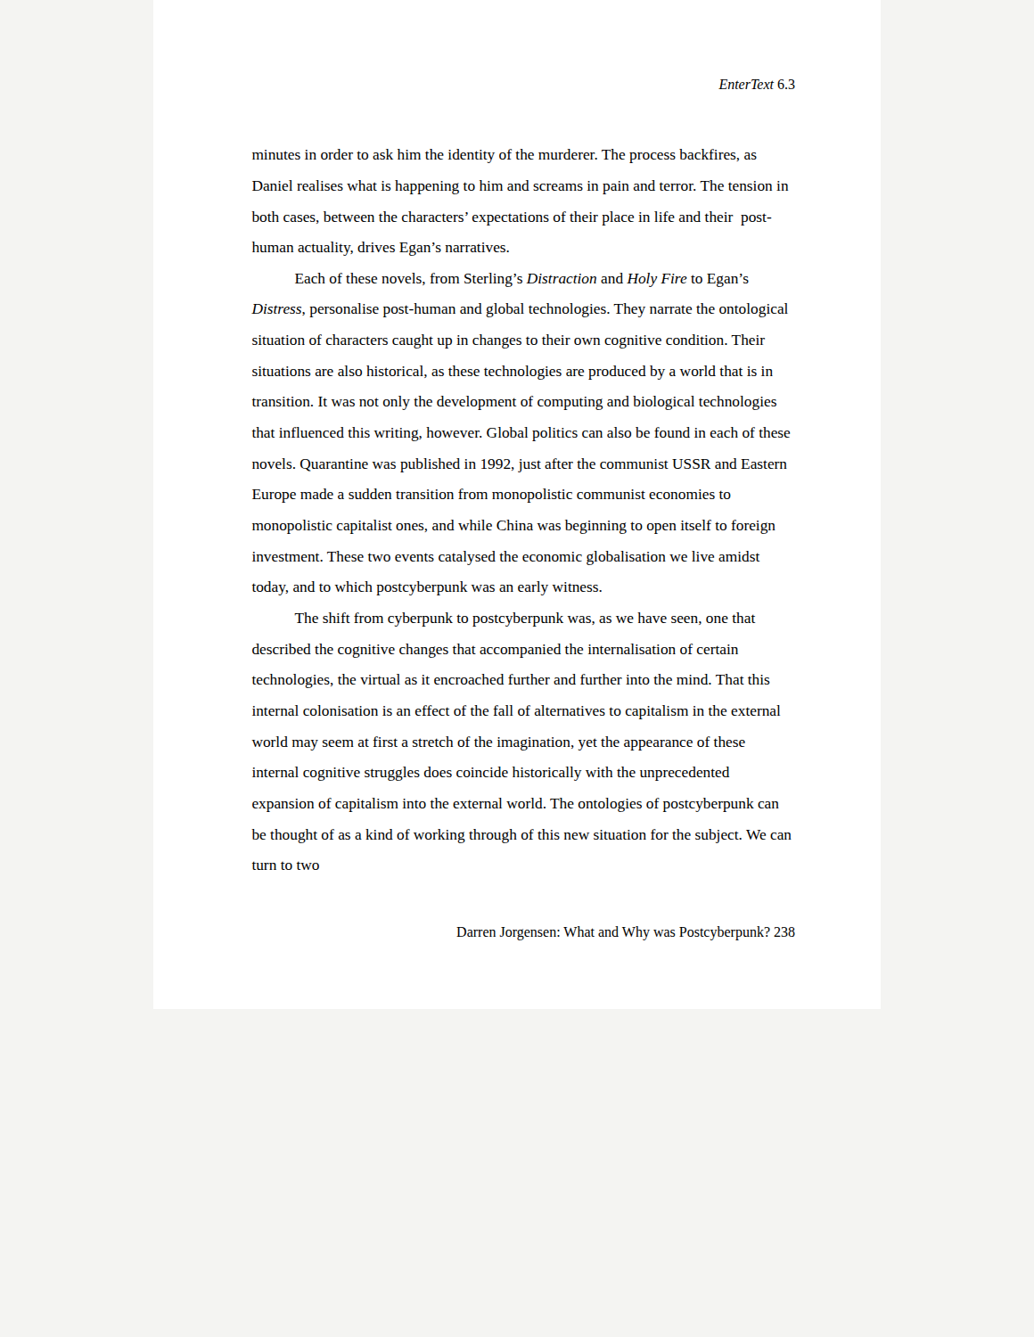EnterText 6.3
minutes in order to ask him the identity of the murderer. The process backfires, as Daniel realises what is happening to him and screams in pain and terror. The tension in both cases, between the characters’ expectations of their place in life and their post-human actuality, drives Egan’s narratives.
Each of these novels, from Sterling’s Distraction and Holy Fire to Egan’s Distress, personalise post-human and global technologies. They narrate the ontological situation of characters caught up in changes to their own cognitive condition. Their situations are also historical, as these technologies are produced by a world that is in transition. It was not only the development of computing and biological technologies that influenced this writing, however. Global politics can also be found in each of these novels. Quarantine was published in 1992, just after the communist USSR and Eastern Europe made a sudden transition from monopolistic communist economies to monopolistic capitalist ones, and while China was beginning to open itself to foreign investment. These two events catalysed the economic globalisation we live amidst today, and to which postcyberpunk was an early witness.
The shift from cyberpunk to postcyberpunk was, as we have seen, one that described the cognitive changes that accompanied the internalisation of certain technologies, the virtual as it encroached further and further into the mind. That this internal colonisation is an effect of the fall of alternatives to capitalism in the external world may seem at first a stretch of the imagination, yet the appearance of these internal cognitive struggles does coincide historically with the unprecedented expansion of capitalism into the external world. The ontologies of postcyberpunk can be thought of as a kind of working through of this new situation for the subject. We can turn to two
Darren Jorgensen: What and Why was Postcyberpunk? 238